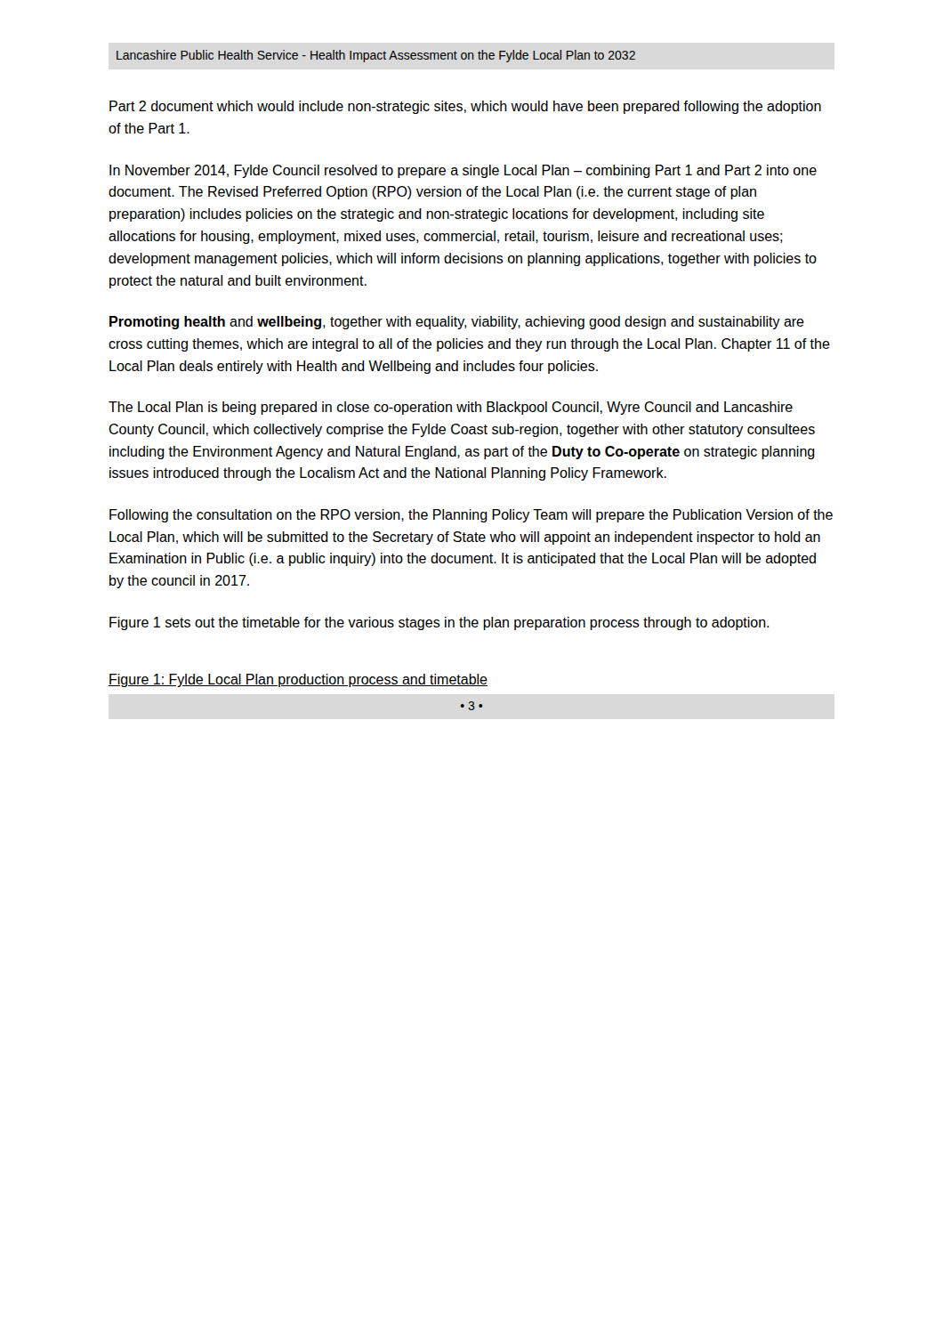Lancashire Public Health Service - Health Impact Assessment on the Fylde Local Plan to 2032
Part 2 document which would include non-strategic sites, which would have been prepared following the adoption of the Part 1.
In November 2014, Fylde Council resolved to prepare a single Local Plan – combining Part 1 and Part 2 into one document. The Revised Preferred Option (RPO) version of the Local Plan (i.e. the current stage of plan preparation) includes policies on the strategic and non-strategic locations for development, including site allocations for housing, employment, mixed uses, commercial, retail, tourism, leisure and recreational uses; development management policies, which will inform decisions on planning applications, together with policies to protect the natural and built environment.
Promoting health and wellbeing, together with equality, viability, achieving good design and sustainability are cross cutting themes, which are integral to all of the policies and they run through the Local Plan. Chapter 11 of the Local Plan deals entirely with Health and Wellbeing and includes four policies.
The Local Plan is being prepared in close co-operation with Blackpool Council, Wyre Council and Lancashire County Council, which collectively comprise the Fylde Coast sub-region, together with other statutory consultees including the Environment Agency and Natural England, as part of the Duty to Co-operate on strategic planning issues introduced through the Localism Act and the National Planning Policy Framework.
Following the consultation on the RPO version, the Planning Policy Team will prepare the Publication Version of the Local Plan, which will be submitted to the Secretary of State who will appoint an independent inspector to hold an Examination in Public (i.e. a public inquiry) into the document. It is anticipated that the Local Plan will be adopted by the council in 2017.
Figure 1 sets out the timetable for the various stages in the plan preparation process through to adoption.
Figure 1: Fylde Local Plan production process and timetable
• 3 •